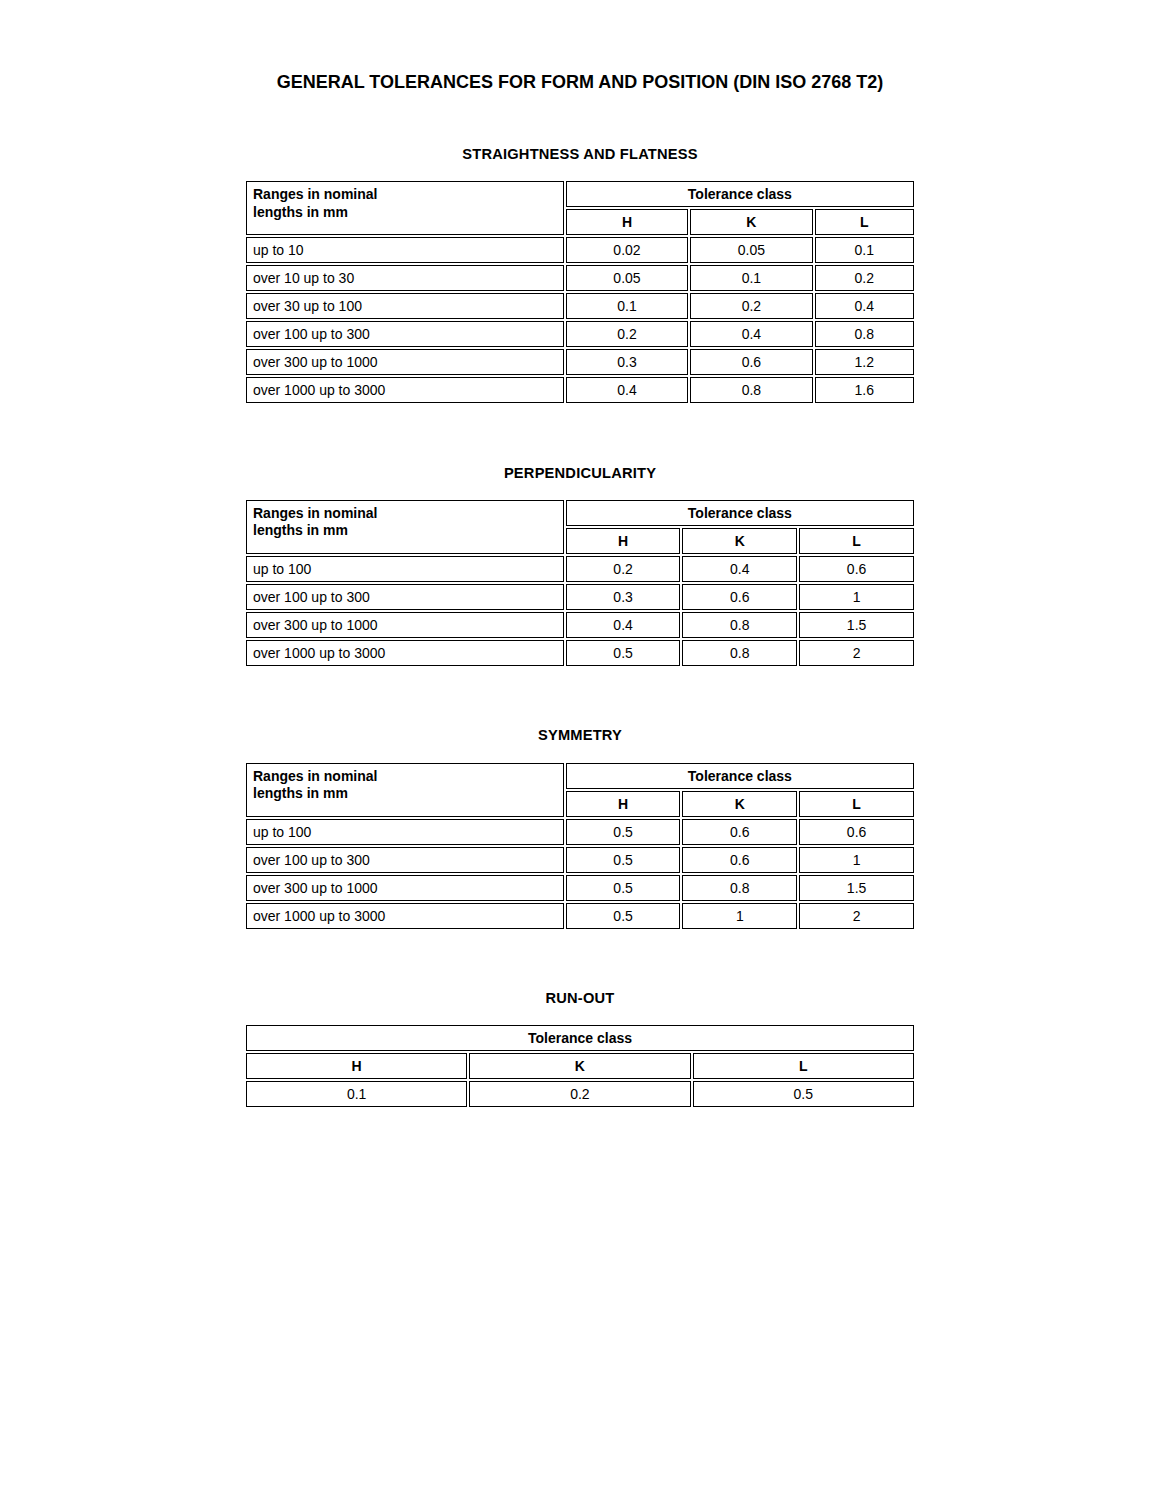GENERAL TOLERANCES FOR FORM AND POSITION (DIN ISO 2768 T2)
STRAIGHTNESS AND FLATNESS
| Ranges in nominal lengths in mm | Tolerance class |
| --- | --- |
| H | K | L |
| up to 10 | 0.02 | 0.05 | 0.1 |
| over 10 up to 30 | 0.05 | 0.1 | 0.2 |
| over 30 up to 100 | 0.1 | 0.2 | 0.4 |
| over 100 up to 300 | 0.2 | 0.4 | 0.8 |
| over 300 up to 1000 | 0.3 | 0.6 | 1.2 |
| over 1000 up to 3000 | 0.4 | 0.8 | 1.6 |
PERPENDICULARITY
| Ranges in nominal lengths in mm | Tolerance class |
| --- | --- |
| H | K | L |
| up to 100 | 0.2 | 0.4 | 0.6 |
| over 100 up to 300 | 0.3 | 0.6 | 1 |
| over 300 up to 1000 | 0.4 | 0.8 | 1.5 |
| over 1000 up to 3000 | 0.5 | 0.8 | 2 |
SYMMETRY
| Ranges in nominal lengths in mm | Tolerance class |
| --- | --- |
| H | K | L |
| up to 100 | 0.5 | 0.6 | 0.6 |
| over 100 up to 300 | 0.5 | 0.6 | 1 |
| over 300 up to 1000 | 0.5 | 0.8 | 1.5 |
| over 1000 up to 3000 | 0.5 | 1 | 2 |
RUN-OUT
| Tolerance class |
| --- |
| H | K | L |
| 0.1 | 0.2 | 0.5 |